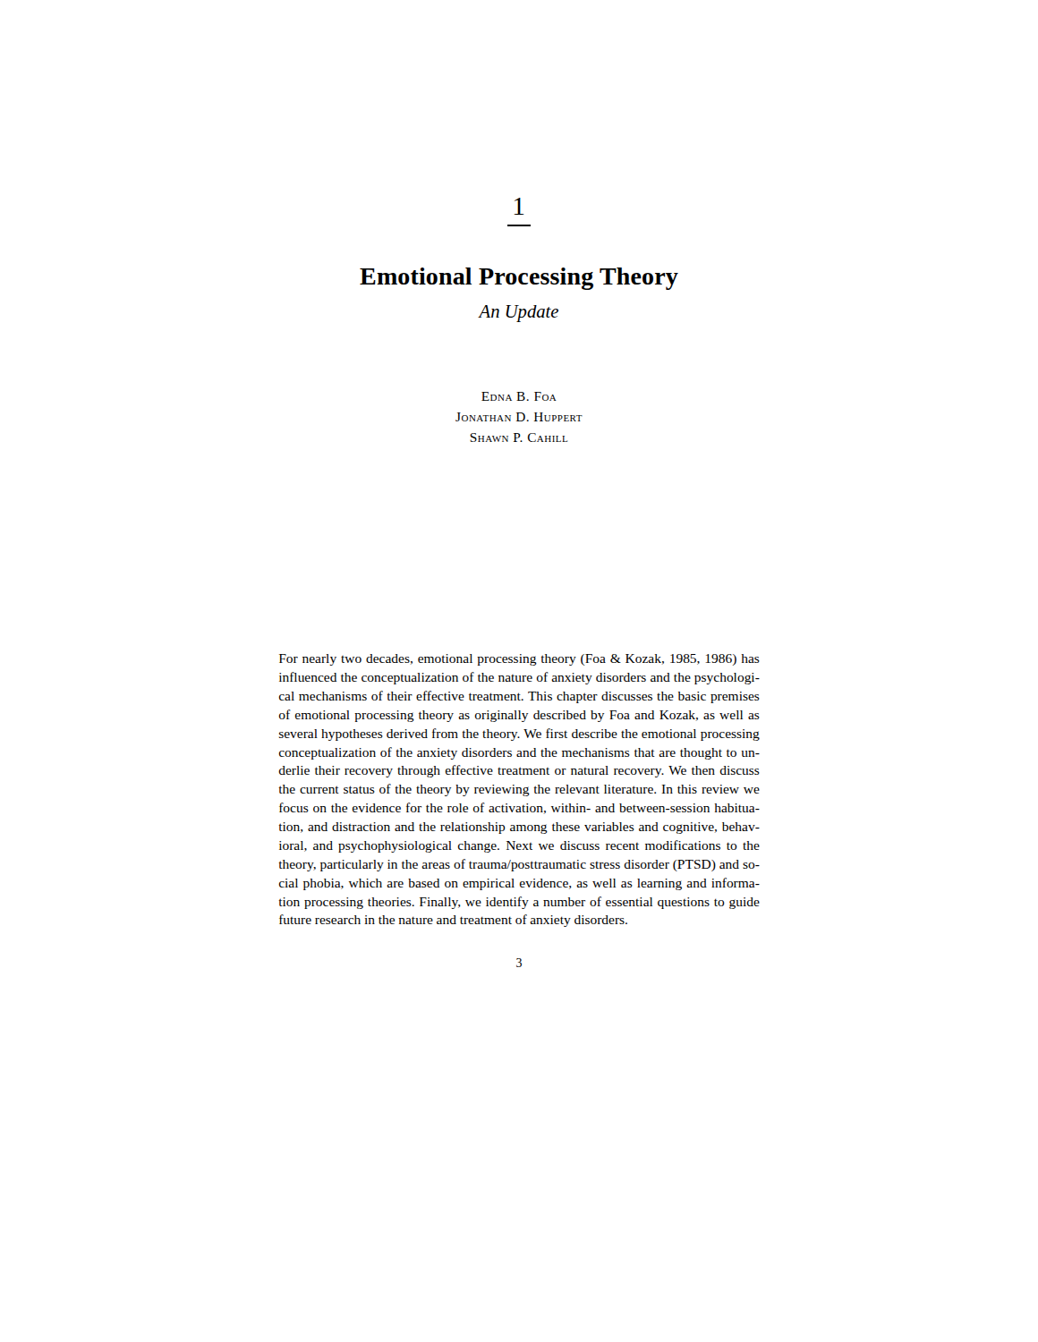1
Emotional Processing Theory
An Update
Edna B. Foa
Jonathan D. Huppert
Shawn P. Cahill
For nearly two decades, emotional processing theory (Foa & Kozak, 1985, 1986) has influenced the conceptualization of the nature of anxiety disorders and the psychological mechanisms of their effective treatment. This chapter discusses the basic premises of emotional processing theory as originally described by Foa and Kozak, as well as several hypotheses derived from the theory. We first describe the emotional processing conceptualization of the anxiety disorders and the mechanisms that are thought to underlie their recovery through effective treatment or natural recovery. We then discuss the current status of the theory by reviewing the relevant literature. In this review we focus on the evidence for the role of activation, within- and between-session habituation, and distraction and the relationship among these variables and cognitive, behavioral, and psychophysiological change. Next we discuss recent modifications to the theory, particularly in the areas of trauma/posttraumatic stress disorder (PTSD) and social phobia, which are based on empirical evidence, as well as learning and information processing theories. Finally, we identify a number of essential questions to guide future research in the nature and treatment of anxiety disorders.
3